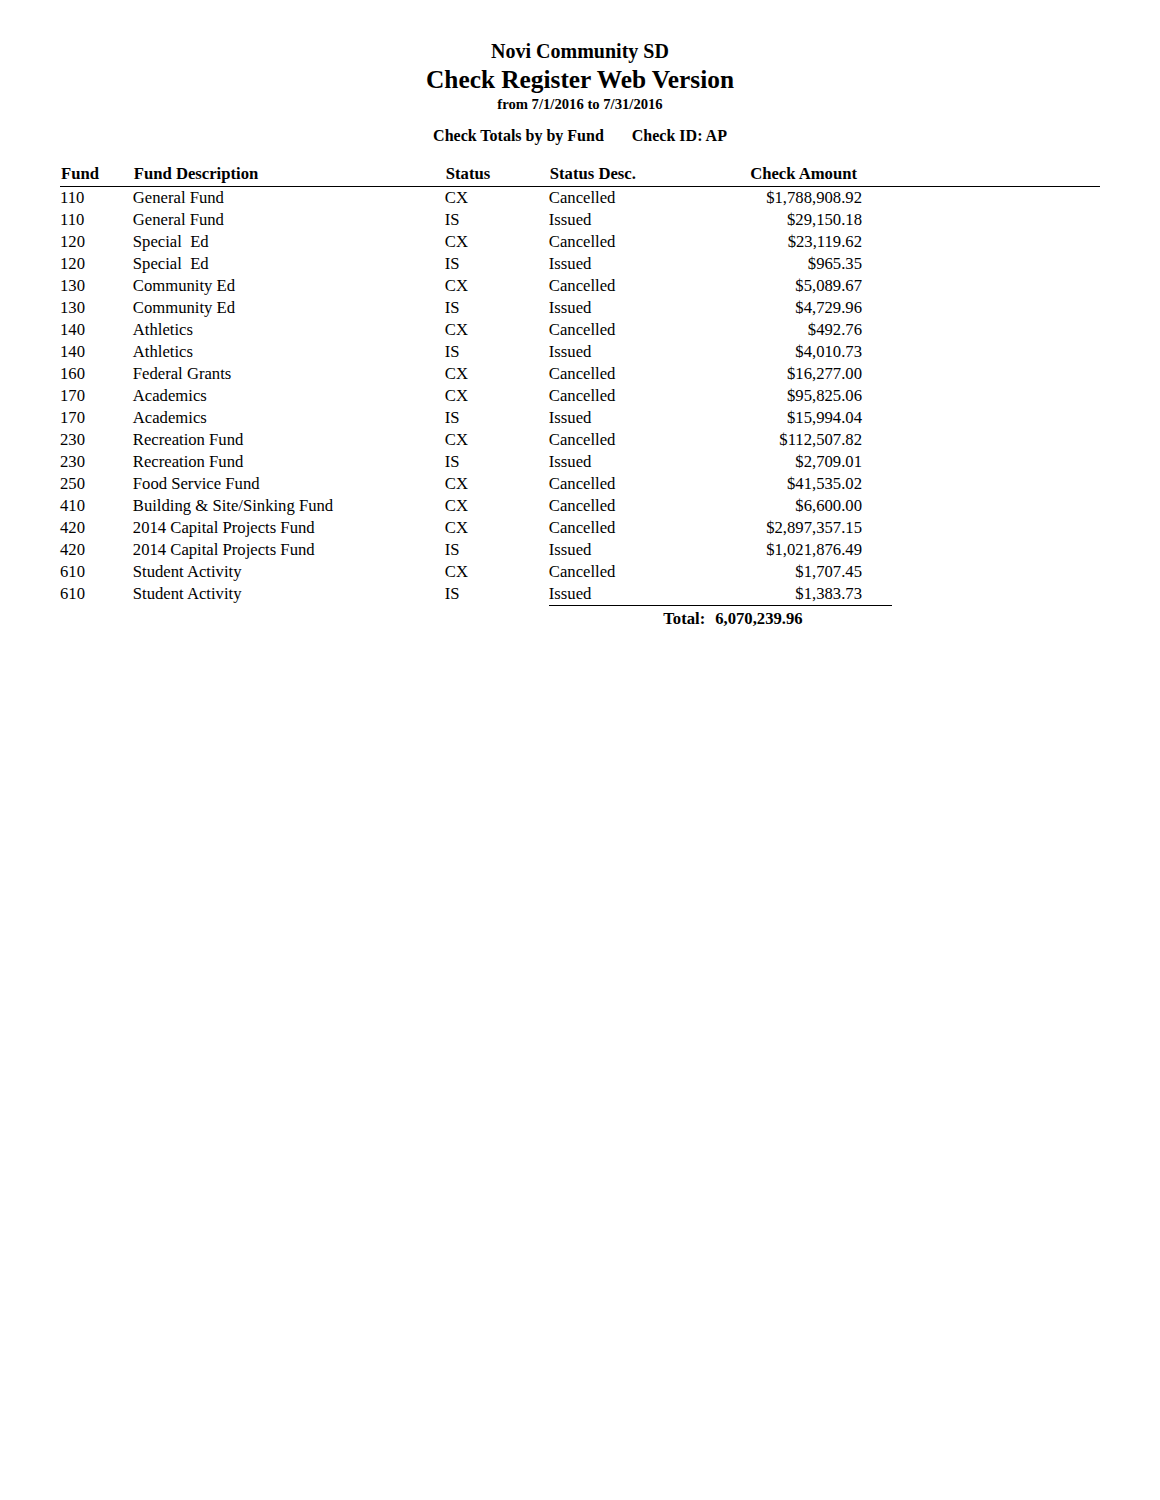Novi Community SD
Check Register Web Version
from 7/1/2016 to 7/31/2016
Check Totals by by Fund Check ID: AP
| Fund | Fund Description | Status | Status Desc. | Check Amount | |
| --- | --- | --- | --- | --- | --- |
| 110 | General Fund | CX | Cancelled | $1,788,908.92 | |
| 110 | General Fund | IS | Issued | $29,150.18 | |
| 120 | Special Ed | CX | Cancelled | $23,119.62 | |
| 120 | Special Ed | IS | Issued | $965.35 | |
| 130 | Community Ed | CX | Cancelled | $5,089.67 | |
| 130 | Community Ed | IS | Issued | $4,729.96 | |
| 140 | Athletics | CX | Cancelled | $492.76 | |
| 140 | Athletics | IS | Issued | $4,010.73 | |
| 160 | Federal Grants | CX | Cancelled | $16,277.00 | |
| 170 | Academics | CX | Cancelled | $95,825.06 | |
| 170 | Academics | IS | Issued | $15,994.04 | |
| 230 | Recreation Fund | CX | Cancelled | $112,507.82 | |
| 230 | Recreation Fund | IS | Issued | $2,709.01 | |
| 250 | Food Service Fund | CX | Cancelled | $41,535.02 | |
| 410 | Building & Site/Sinking Fund | CX | Cancelled | $6,600.00 | |
| 420 | 2014 Capital Projects Fund | CX | Cancelled | $2,897,357.15 | |
| 420 | 2014 Capital Projects Fund | IS | Issued | $1,021,876.49 | |
| 610 | Student Activity | CX | Cancelled | $1,707.45 | |
| 610 | Student Activity | IS | Issued | $1,383.73 | |
| | | | Total: | 6,070,239.96 | |